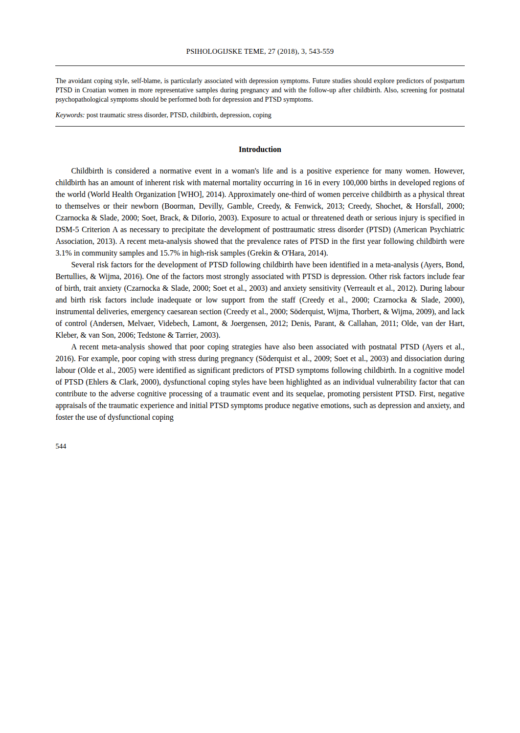PSIHOLOGIJSKE TEME, 27 (2018), 3, 543-559
The avoidant coping style, self-blame, is particularly associated with depression symptoms. Future studies should explore predictors of postpartum PTSD in Croatian women in more representative samples during pregnancy and with the follow-up after childbirth. Also, screening for postnatal psychopathological symptoms should be performed both for depression and PTSD symptoms.
Keywords: post traumatic stress disorder, PTSD, childbirth, depression, coping
Introduction
Childbirth is considered a normative event in a woman's life and is a positive experience for many women. However, childbirth has an amount of inherent risk with maternal mortality occurring in 16 in every 100,000 births in developed regions of the world (World Health Organization [WHO], 2014). Approximately one-third of women perceive childbirth as a physical threat to themselves or their newborn (Boorman, Devilly, Gamble, Creedy, & Fenwick, 2013; Creedy, Shochet, & Horsfall, 2000; Czarnocka & Slade, 2000; Soet, Brack, & DiIorio, 2003). Exposure to actual or threatened death or serious injury is specified in DSM-5 Criterion A as necessary to precipitate the development of posttraumatic stress disorder (PTSD) (American Psychiatric Association, 2013). A recent meta-analysis showed that the prevalence rates of PTSD in the first year following childbirth were 3.1% in community samples and 15.7% in high-risk samples (Grekin & O'Hara, 2014).
Several risk factors for the development of PTSD following childbirth have been identified in a meta-analysis (Ayers, Bond, Bertullies, & Wijma, 2016). One of the factors most strongly associated with PTSD is depression. Other risk factors include fear of birth, trait anxiety (Czarnocka & Slade, 2000; Soet et al., 2003) and anxiety sensitivity (Verreault et al., 2012). During labour and birth risk factors include inadequate or low support from the staff (Creedy et al., 2000; Czarnocka & Slade, 2000), instrumental deliveries, emergency caesarean section (Creedy et al., 2000; Söderquist, Wijma, Thorbert, & Wijma, 2009), and lack of control (Andersen, Melvaer, Videbech, Lamont, & Joergensen, 2012; Denis, Parant, & Callahan, 2011; Olde, van der Hart, Kleber, & van Son, 2006; Tedstone & Tarrier, 2003).
A recent meta-analysis showed that poor coping strategies have also been associated with postnatal PTSD (Ayers et al., 2016). For example, poor coping with stress during pregnancy (Söderquist et al., 2009; Soet et al., 2003) and dissociation during labour (Olde et al., 2005) were identified as significant predictors of PTSD symptoms following childbirth. In a cognitive model of PTSD (Ehlers & Clark, 2000), dysfunctional coping styles have been highlighted as an individual vulnerability factor that can contribute to the adverse cognitive processing of a traumatic event and its sequelae, promoting persistent PTSD. First, negative appraisals of the traumatic experience and initial PTSD symptoms produce negative emotions, such as depression and anxiety, and foster the use of dysfunctional coping
544